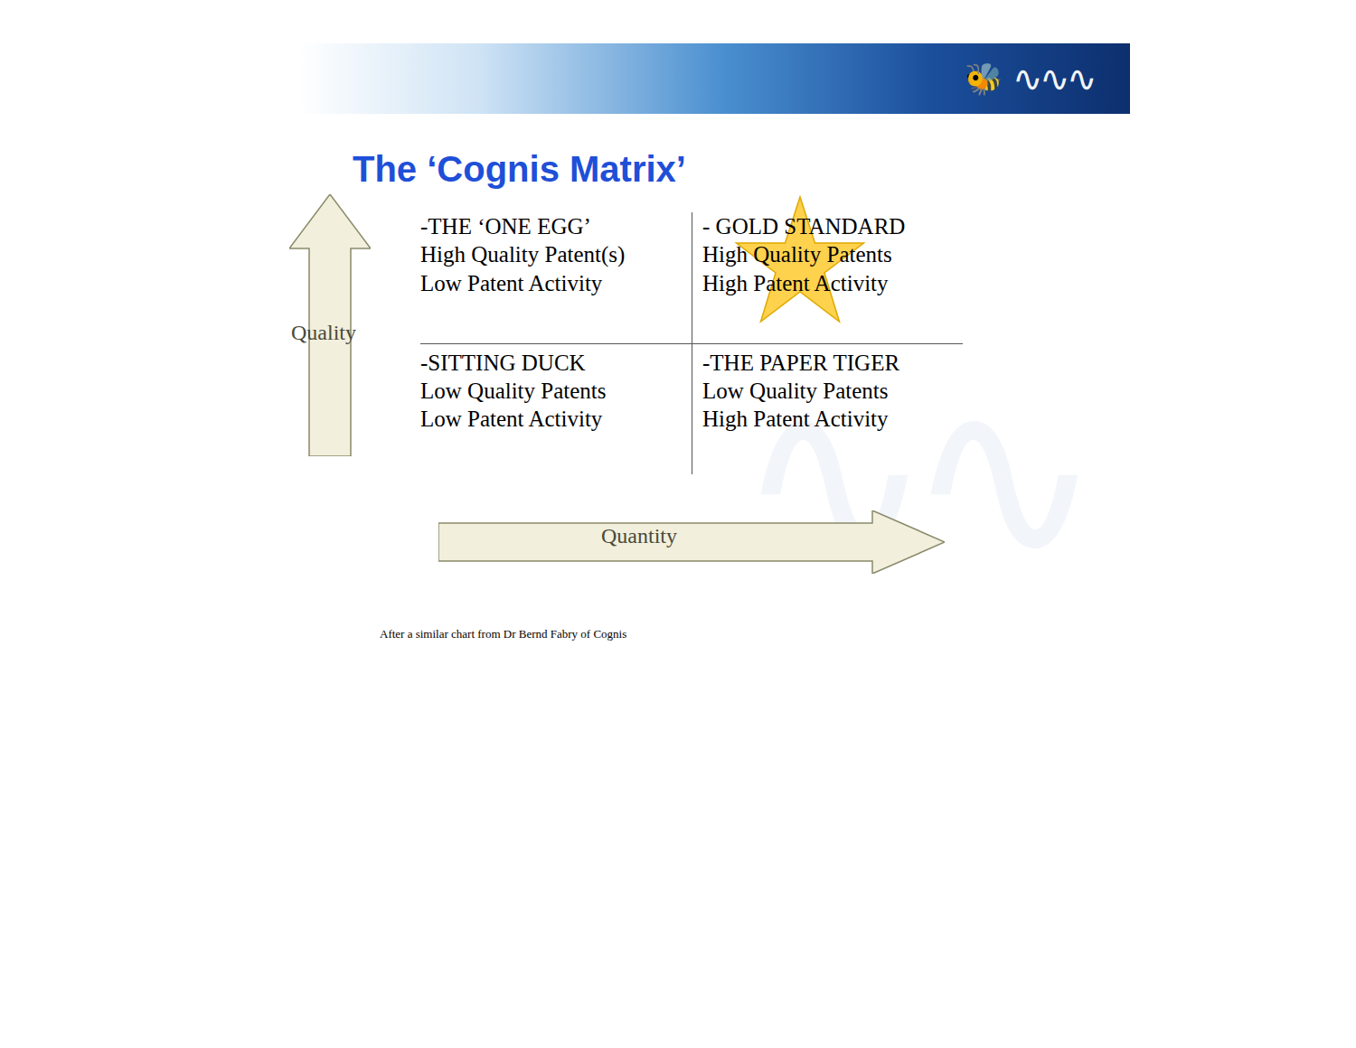🐝∿∿∿
∿∿
The ‘Cognis Matrix’
Quality
Quantity
-THE ‘ONE EGG’
High Quality Patent(s)
Low Patent Activity
- GOLD STANDARD
High Quality Patents
High Patent Activity
-SITTING DUCK
Low Quality Patents
Low Patent Activity
-THE PAPER TIGER
Low Quality Patents
High Patent Activity
After a similar chart from Dr Bernd Fabry of Cognis